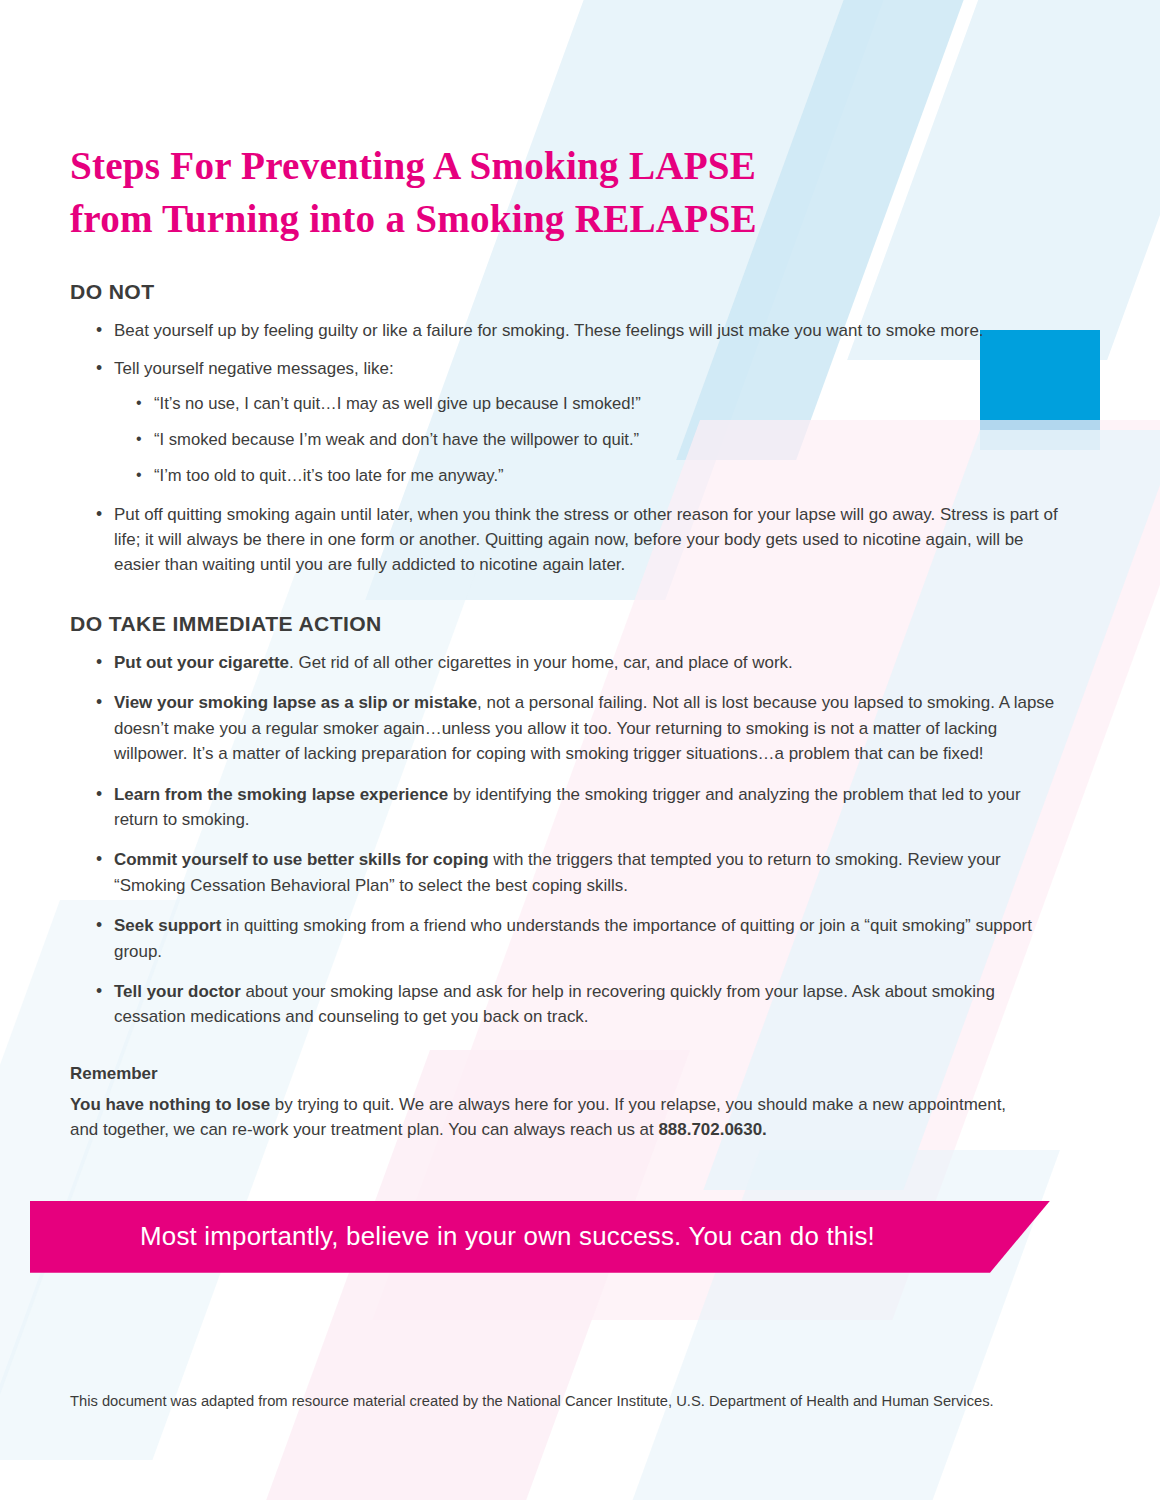Steps For Preventing A Smoking LAPSE from Turning into a Smoking RELAPSE
DO NOT
Beat yourself up by feeling guilty or like a failure for smoking. These feelings will just make you want to smoke more.
Tell yourself negative messages, like:
“It’s no use, I can’t quit…I may as well give up because I smoked!”
“I smoked because I’m weak and don’t have the willpower to quit.”
“I’m too old to quit…it’s too late for me anyway.”
Put off quitting smoking again until later, when you think the stress or other reason for your lapse will go away. Stress is part of life; it will always be there in one form or another. Quitting again now, before your body gets used to nicotine again, will be easier than waiting until you are fully addicted to nicotine again later.
DO TAKE IMMEDIATE ACTION
Put out your cigarette. Get rid of all other cigarettes in your home, car, and place of work.
View your smoking lapse as a slip or mistake, not a personal failing. Not all is lost because you lapsed to smoking. A lapse doesn’t make you a regular smoker again…unless you allow it too. Your returning to smoking is not a matter of lacking willpower. It’s a matter of lacking preparation for coping with smoking trigger situations…a problem that can be fixed!
Learn from the smoking lapse experience by identifying the smoking trigger and analyzing the problem that led to your return to smoking.
Commit yourself to use better skills for coping with the triggers that tempted you to return to smoking. Review your “Smoking Cessation Behavioral Plan” to select the best coping skills.
Seek support in quitting smoking from a friend who understands the importance of quitting or join a “quit smoking” support group.
Tell your doctor about your smoking lapse and ask for help in recovering quickly from your lapse. Ask about smoking cessation medications and counseling to get you back on track.
Remember
You have nothing to lose by trying to quit. We are always here for you. If you relapse, you should make a new appointment, and together, we can re-work your treatment plan. You can always reach us at 888.702.0630.
Most importantly, believe in your own success. You can do this!
This document was adapted from resource material created by the National Cancer Institute, U.S. Department of Health and Human Services.